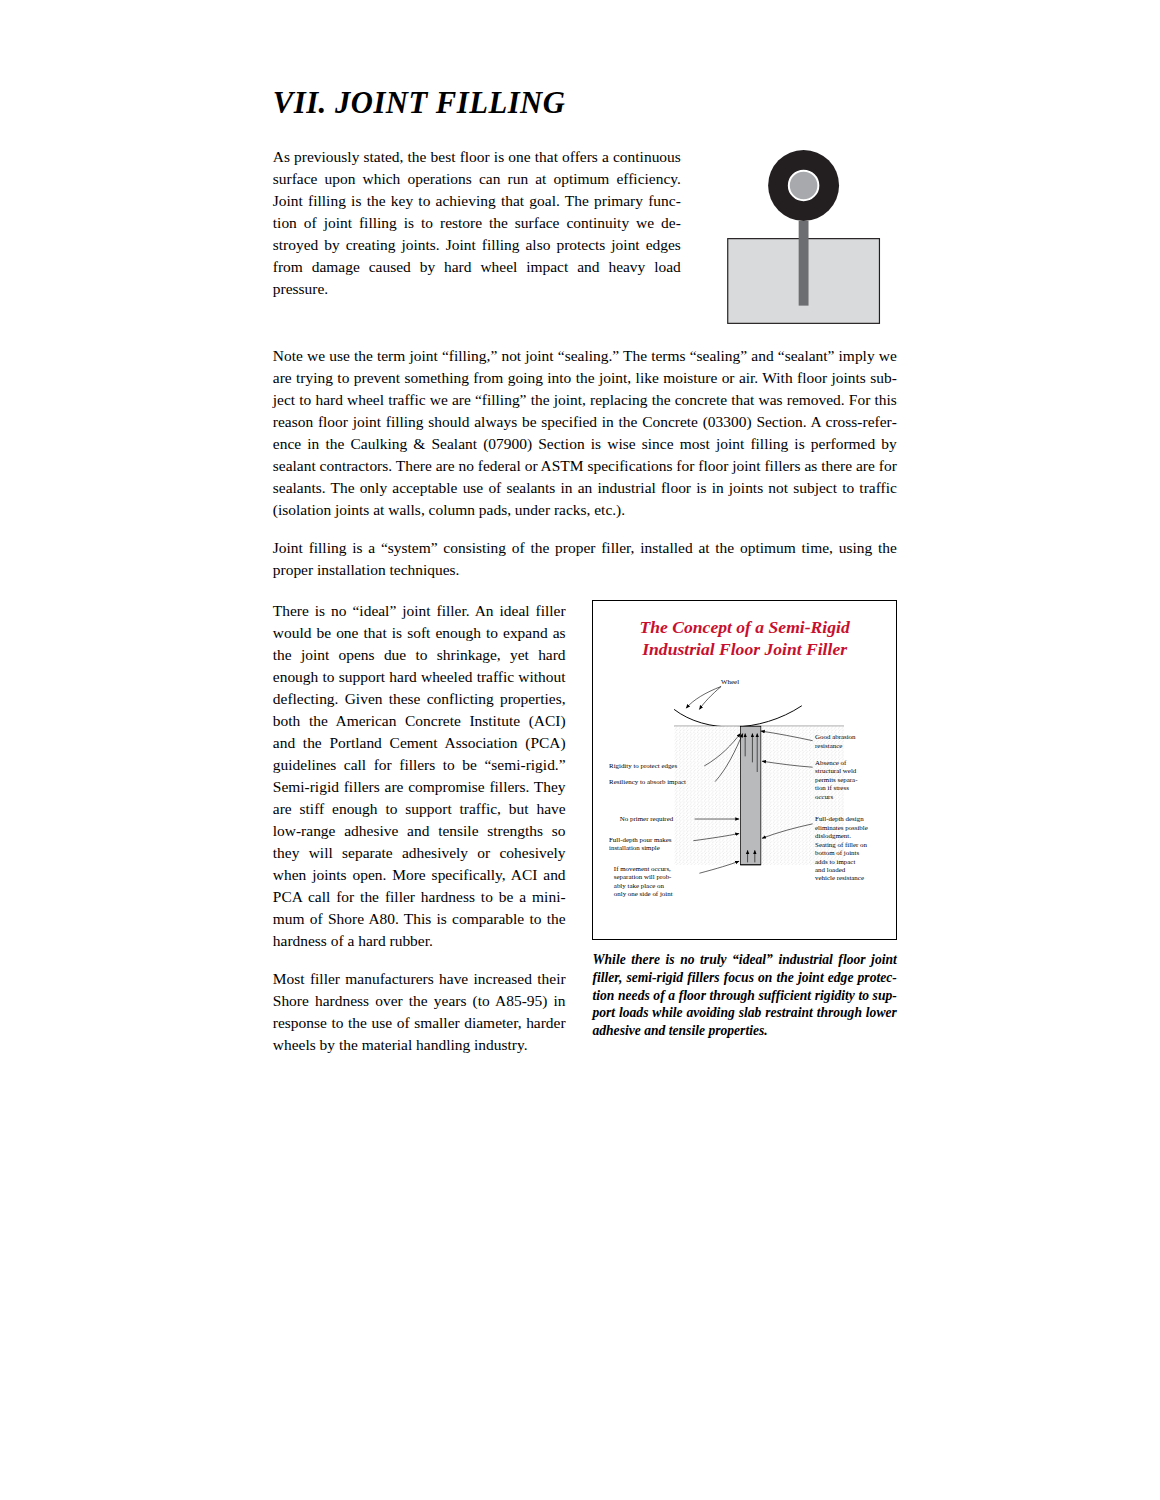VII. JOINT FILLING
As previously stated, the best floor is one that offers a continuous surface upon which operations can run at optimum efficiency. Joint filling is the key to achieving that goal. The primary function of joint filling is to restore the surface continuity we destroyed by creating joints. Joint filling also protects joint edges from damage caused by hard wheel impact and heavy load pressure.
Note we use the term joint “filling,” not joint “sealing.” The terms “sealing” and “sealant” imply we are trying to prevent something from going into the joint, like moisture or air. With floor joints subject to hard wheel traffic we are “filling” the joint, replacing the concrete that was removed. For this reason floor joint filling should always be specified in the Concrete (03300) Section. A cross-reference in the Caulking & Sealant (07900) Section is wise since most joint filling is performed by sealant contractors. There are no federal or ASTM specifications for floor joint fillers as there are for sealants. The only acceptable use of sealants in an industrial floor is in joints not subject to traffic (isolation joints at walls, column pads, under racks, etc.).
Joint filling is a “system” consisting of the proper filler, installed at the optimum time, using the proper installation techniques.
There is no “ideal” joint filler. An ideal filler would be one that is soft enough to expand as the joint opens due to shrinkage, yet hard enough to support hard wheeled traffic without deflecting. Given these conflicting properties, both the American Concrete Institute (ACI) and the Portland Cement Association (PCA) guidelines call for fillers to be “semi-rigid.” Semi-rigid fillers are compromise fillers. They are stiff enough to support traffic, but have low-range adhesive and tensile strengths so they will separate adhesively or cohesively when joints open. More specifically, ACI and PCA call for the filler hardness to be a minimum of Shore A80. This is comparable to the hardness of a hard rubber.
Most filler manufacturers have increased their Shore hardness over the years (to A85-95) in response to the use of smaller diameter, harder wheels by the material handling industry.
The Concept of a Semi-Rigid
Industrial Floor Joint Filler
Wheel Good abrasion resistance Absence of structural weld permits separa- tion if stress occurs Rigidity to protect edges Resiliency to absorb impact No primer required Full-depth pour makes installation simple Full-depth design eliminates possible dislodgment. Seating of filler on bottom of joints adds to impact and loaded vehicle resistance If movement occurs, separation will prob- ably take place on only one side of joint
While there is no truly “ideal” industrial floor joint filler, semi-rigid fillers focus on the joint edge protection needs of a floor through sufficient rigidity to support loads while avoiding slab restraint through lower adhesive and tensile properties.